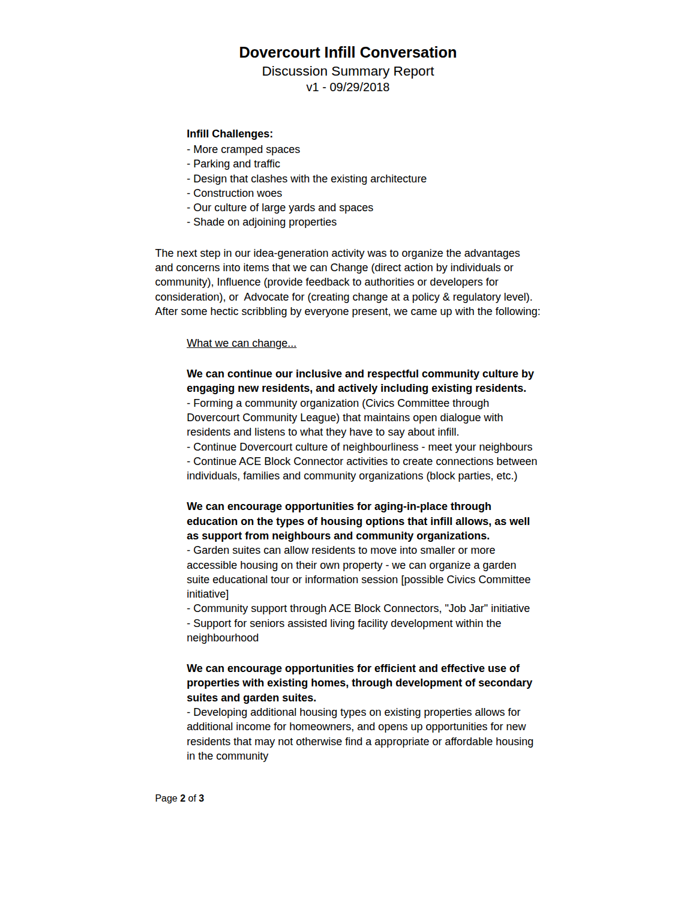Dovercourt Infill Conversation
Discussion Summary Report
v1 - 09/29/2018
Infill Challenges:
- More cramped spaces
- Parking and traffic
- Design that clashes with the existing architecture
- Construction woes
- Our culture of large yards and spaces
- Shade on adjoining properties
The next step in our idea-generation activity was to organize the advantages and concerns into items that we can Change (direct action by individuals or community), Influence (provide feedback to authorities or developers for consideration), or Advocate for (creating change at a policy & regulatory level). After some hectic scribbling by everyone present, we came up with the following:
What we can change...
We can continue our inclusive and respectful community culture by engaging new residents, and actively including existing residents.
- Forming a community organization (Civics Committee through Dovercourt Community League) that maintains open dialogue with residents and listens to what they have to say about infill.
- Continue Dovercourt culture of neighbourliness - meet your neighbours
- Continue ACE Block Connector activities to create connections between individuals, families and community organizations (block parties, etc.)
We can encourage opportunities for aging-in-place through education on the types of housing options that infill allows, as well as support from neighbours and community organizations.
- Garden suites can allow residents to move into smaller or more accessible housing on their own property - we can organize a garden suite educational tour or information session [possible Civics Committee initiative]
- Community support through ACE Block Connectors, "Job Jar" initiative
- Support for seniors assisted living facility development within the neighbourhood
We can encourage opportunities for efficient and effective use of properties with existing homes, through development of secondary suites and garden suites.
- Developing additional housing types on existing properties allows for additional income for homeowners, and opens up opportunities for new residents that may not otherwise find a appropriate or affordable housing in the community
Page 2 of 3